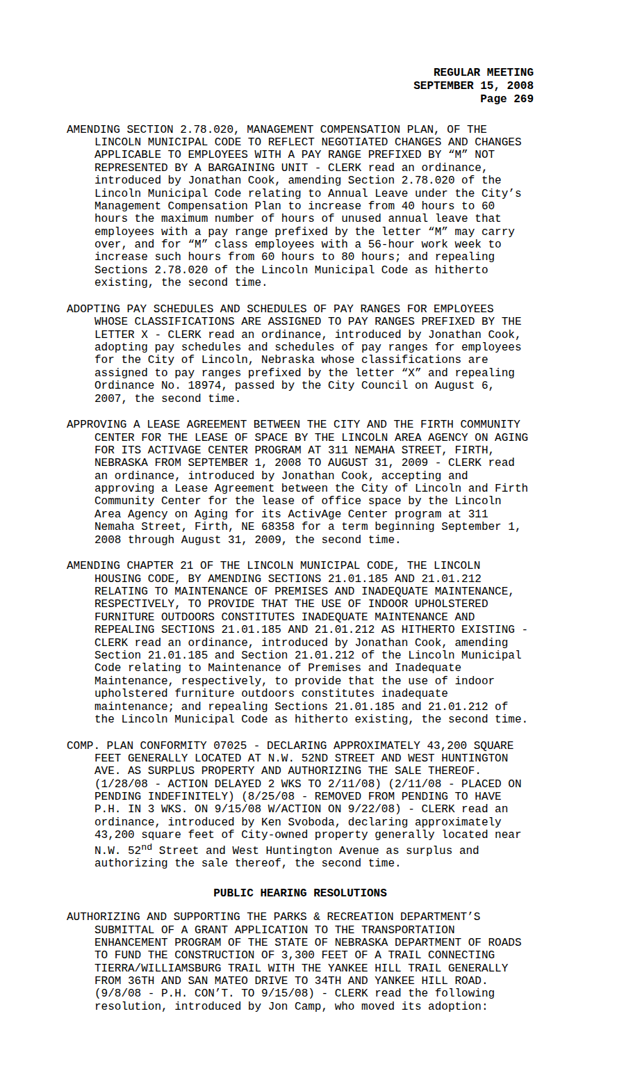REGULAR MEETING
SEPTEMBER 15, 2008
Page 269
AMENDING SECTION 2.78.020, MANAGEMENT COMPENSATION PLAN, OF THE LINCOLN MUNICIPAL CODE TO REFLECT NEGOTIATED CHANGES AND CHANGES APPLICABLE TO EMPLOYEES WITH A PAY RANGE PREFIXED BY “M” NOT REPRESENTED BY A BARGAINING UNIT - CLERK read an ordinance, introduced by Jonathan Cook, amending Section 2.78.020 of the Lincoln Municipal Code relating to Annual Leave under the City’s Management Compensation Plan to increase from 40 hours to 60 hours the maximum number of hours of unused annual leave that employees with a pay range prefixed by the letter “M” may carry over, and for “M” class employees with a 56-hour work week to increase such hours from 60 hours to 80 hours; and repealing Sections 2.78.020 of the Lincoln Municipal Code as hitherto existing, the second time.
ADOPTING PAY SCHEDULES AND SCHEDULES OF PAY RANGES FOR EMPLOYEES WHOSE CLASSIFICATIONS ARE ASSIGNED TO PAY RANGES PREFIXED BY THE LETTER X - CLERK read an ordinance, introduced by Jonathan Cook, adopting pay schedules and schedules of pay ranges for employees for the City of Lincoln, Nebraska whose classifications are assigned to pay ranges prefixed by the letter “X” and repealing Ordinance No. 18974, passed by the City Council on August 6, 2007, the second time.
APPROVING A LEASE AGREEMENT BETWEEN THE CITY AND THE FIRTH COMMUNITY CENTER FOR THE LEASE OF SPACE BY THE LINCOLN AREA AGENCY ON AGING FOR ITS ACTIVAGE CENTER PROGRAM AT 311 NEMAHA STREET, FIRTH, NEBRASKA FROM SEPTEMBER 1, 2008 TO AUGUST 31, 2009 - CLERK read an ordinance, introduced by Jonathan Cook, accepting and approving a Lease Agreement between the City of Lincoln and Firth Community Center for the lease of office space by the Lincoln Area Agency on Aging for its ActivAge Center program at 311 Nemaha Street, Firth, NE 68358 for a term beginning September 1, 2008 through August 31, 2009, the second time.
AMENDING CHAPTER 21 OF THE LINCOLN MUNICIPAL CODE, THE LINCOLN HOUSING CODE, BY AMENDING SECTIONS 21.01.185 AND 21.01.212 RELATING TO MAINTENANCE OF PREMISES AND INADEQUATE MAINTENANCE, RESPECTIVELY, TO PROVIDE THAT THE USE OF INDOOR UPHOLSTERED FURNITURE OUTDOORS CONSTITUTES INADEQUATE MAINTENANCE AND REPEALING SECTIONS 21.01.185 AND 21.01.212 AS HITHERTO EXISTING - CLERK read an ordinance, introduced by Jonathan Cook, amending Section 21.01.185 and Section 21.01.212 of the Lincoln Municipal Code relating to Maintenance of Premises and Inadequate Maintenance, respectively, to provide that the use of indoor upholstered furniture outdoors constitutes inadequate maintenance; and repealing Sections 21.01.185 and 21.01.212 of the Lincoln Municipal Code as hitherto existing, the second time.
COMP. PLAN CONFORMITY 07025 - DECLARING APPROXIMATELY 43,200 SQUARE FEET GENERALLY LOCATED AT N.W. 52ND STREET AND WEST HUNTINGTON AVE. AS SURPLUS PROPERTY AND AUTHORIZING THE SALE THEREOF. (1/28/08 - ACTION DELAYED 2 WKS TO 2/11/08) (2/11/08 - PLACED ON PENDING INDEFINITELY) (8/25/08 - REMOVED FROM PENDING TO HAVE P.H. IN 3 WKS. ON 9/15/08 W/ACTION ON 9/22/08) - CLERK read an ordinance, introduced by Ken Svoboda, declaring approximately 43,200 square feet of City-owned property generally located near N.W. 52nd Street and West Huntington Avenue as surplus and authorizing the sale thereof, the second time.
Public Hearing Resolutions
AUTHORIZING AND SUPPORTING THE PARKS & RECREATION DEPARTMENT’S SUBMITTAL OF A GRANT APPLICATION TO THE TRANSPORTATION ENHANCEMENT PROGRAM OF THE STATE OF NEBRASKA DEPARTMENT OF ROADS TO FUND THE CONSTRUCTION OF 3,300 FEET OF A TRAIL CONNECTING TIERRA/WILLIAMSBURG TRAIL WITH THE YANKEE HILL TRAIL GENERALLY FROM 36TH AND SAN MATEO DRIVE TO 34TH AND YANKEE HILL ROAD. (9/8/08 - P.H. CON’T. TO 9/15/08) - CLERK read the following resolution, introduced by Jon Camp, who moved its adoption: